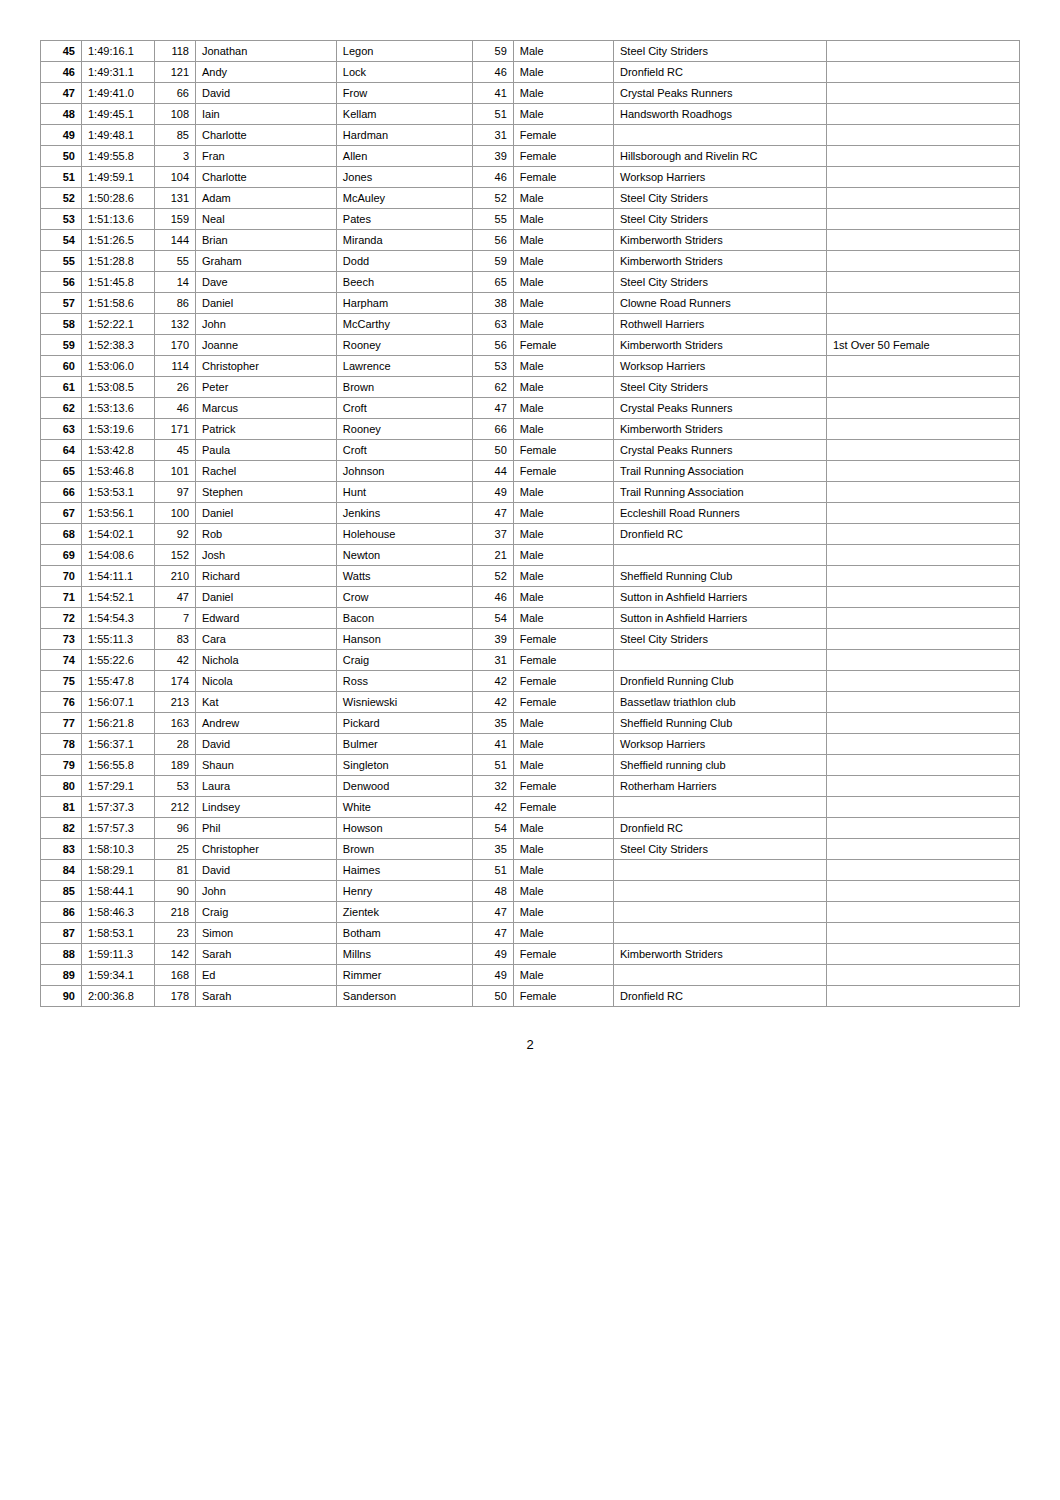| 45 | 1:49:16.1 | 118 | Jonathan | Legon | 59 | Male | Steel City Striders | |
| 46 | 1:49:31.1 | 121 | Andy | Lock | 46 | Male | Dronfield RC | |
| 47 | 1:49:41.0 | 66 | David | Frow | 41 | Male | Crystal Peaks Runners | |
| 48 | 1:49:45.1 | 108 | Iain | Kellam | 51 | Male | Handsworth Roadhogs | |
| 49 | 1:49:48.1 | 85 | Charlotte | Hardman | 31 | Female | | |
| 50 | 1:49:55.8 | 3 | Fran | Allen | 39 | Female | Hillsborough and Rivelin RC | |
| 51 | 1:49:59.1 | 104 | Charlotte | Jones | 46 | Female | Worksop Harriers | |
| 52 | 1:50:28.6 | 131 | Adam | McAuley | 52 | Male | Steel City Striders | |
| 53 | 1:51:13.6 | 159 | Neal | Pates | 55 | Male | Steel City Striders | |
| 54 | 1:51:26.5 | 144 | Brian | Miranda | 56 | Male | Kimberworth Striders | |
| 55 | 1:51:28.8 | 55 | Graham | Dodd | 59 | Male | Kimberworth Striders | |
| 56 | 1:51:45.8 | 14 | Dave | Beech | 65 | Male | Steel City Striders | |
| 57 | 1:51:58.6 | 86 | Daniel | Harpham | 38 | Male | Clowne Road Runners | |
| 58 | 1:52:22.1 | 132 | John | McCarthy | 63 | Male | Rothwell Harriers | |
| 59 | 1:52:38.3 | 170 | Joanne | Rooney | 56 | Female | Kimberworth Striders | 1st Over 50 Female |
| 60 | 1:53:06.0 | 114 | Christopher | Lawrence | 53 | Male | Worksop Harriers | |
| 61 | 1:53:08.5 | 26 | Peter | Brown | 62 | Male | Steel City Striders | |
| 62 | 1:53:13.6 | 46 | Marcus | Croft | 47 | Male | Crystal Peaks Runners | |
| 63 | 1:53:19.6 | 171 | Patrick | Rooney | 66 | Male | Kimberworth Striders | |
| 64 | 1:53:42.8 | 45 | Paula | Croft | 50 | Female | Crystal Peaks Runners | |
| 65 | 1:53:46.8 | 101 | Rachel | Johnson | 44 | Female | Trail Running Association | |
| 66 | 1:53:53.1 | 97 | Stephen | Hunt | 49 | Male | Trail Running Association | |
| 67 | 1:53:56.1 | 100 | Daniel | Jenkins | 47 | Male | Eccleshill Road Runners | |
| 68 | 1:54:02.1 | 92 | Rob | Holehouse | 37 | Male | Dronfield RC | |
| 69 | 1:54:08.6 | 152 | Josh | Newton | 21 | Male | | |
| 70 | 1:54:11.1 | 210 | Richard | Watts | 52 | Male | Sheffield Running Club | |
| 71 | 1:54:52.1 | 47 | Daniel | Crow | 46 | Male | Sutton in Ashfield Harriers | |
| 72 | 1:54:54.3 | 7 | Edward | Bacon | 54 | Male | Sutton in Ashfield Harriers | |
| 73 | 1:55:11.3 | 83 | Cara | Hanson | 39 | Female | Steel City Striders | |
| 74 | 1:55:22.6 | 42 | Nichola | Craig | 31 | Female | | |
| 75 | 1:55:47.8 | 174 | Nicola | Ross | 42 | Female | Dronfield Running Club | |
| 76 | 1:56:07.1 | 213 | Kat | Wisniewski | 42 | Female | Bassetlaw triathlon club | |
| 77 | 1:56:21.8 | 163 | Andrew | Pickard | 35 | Male | Sheffield Running Club | |
| 78 | 1:56:37.1 | 28 | David | Bulmer | 41 | Male | Worksop Harriers | |
| 79 | 1:56:55.8 | 189 | Shaun | Singleton | 51 | Male | Sheffield running club | |
| 80 | 1:57:29.1 | 53 | Laura | Denwood | 32 | Female | Rotherham Harriers | |
| 81 | 1:57:37.3 | 212 | Lindsey | White | 42 | Female | | |
| 82 | 1:57:57.3 | 96 | Phil | Howson | 54 | Male | Dronfield RC | |
| 83 | 1:58:10.3 | 25 | Christopher | Brown | 35 | Male | Steel City Striders | |
| 84 | 1:58:29.1 | 81 | David | Haimes | 51 | Male | | |
| 85 | 1:58:44.1 | 90 | John | Henry | 48 | Male | | |
| 86 | 1:58:46.3 | 218 | Craig | Zientek | 47 | Male | | |
| 87 | 1:58:53.1 | 23 | Simon | Botham | 47 | Male | | |
| 88 | 1:59:11.3 | 142 | Sarah | Millns | 49 | Female | Kimberworth Striders | |
| 89 | 1:59:34.1 | 168 | Ed | Rimmer | 49 | Male | | |
| 90 | 2:00:36.8 | 178 | Sarah | Sanderson | 50 | Female | Dronfield RC | |
2